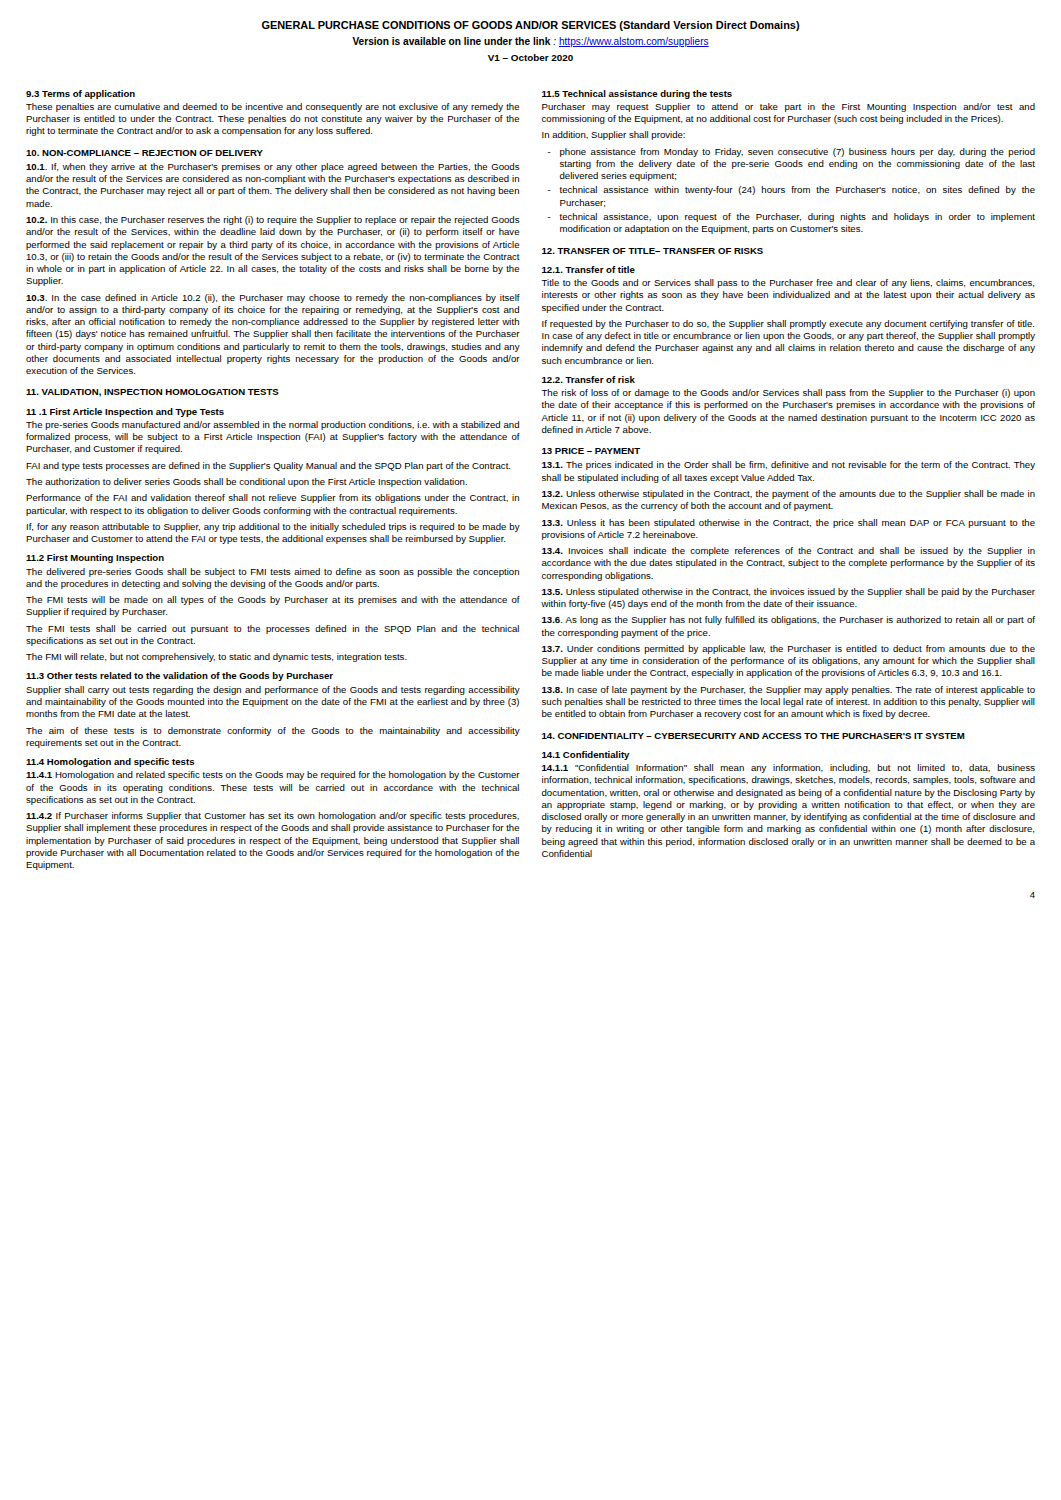GENERAL PURCHASE CONDITIONS OF GOODS AND/OR SERVICES (Standard Version Direct Domains)
Version is available on line under the link : https://www.alstom.com/suppliers
V1 – October 2020
9.3 Terms of application
These penalties are cumulative and deemed to be incentive and consequently are not exclusive of any remedy the Purchaser is entitled to under the Contract. These penalties do not constitute any waiver by the Purchaser of the right to terminate the Contract and/or to ask a compensation for any loss suffered.
10. NON-COMPLIANCE – REJECTION OF DELIVERY
10.1. If, when they arrive at the Purchaser's premises or any other place agreed between the Parties, the Goods and/or the result of the Services are considered as non-compliant with the Purchaser's expectations as described in the Contract, the Purchaser may reject all or part of them. The delivery shall then be considered as not having been made.
10.2. In this case, the Purchaser reserves the right (i) to require the Supplier to replace or repair the rejected Goods and/or the result of the Services, within the deadline laid down by the Purchaser, or (ii) to perform itself or have performed the said replacement or repair by a third party of its choice, in accordance with the provisions of Article 10.3, or (iii) to retain the Goods and/or the result of the Services subject to a rebate, or (iv) to terminate the Contract in whole or in part in application of Article 22. In all cases, the totality of the costs and risks shall be borne by the Supplier.
10.3. In the case defined in Article 10.2 (ii), the Purchaser may choose to remedy the non-compliances by itself and/or to assign to a third-party company of its choice for the repairing or remedying, at the Supplier's cost and risks, after an official notification to remedy the non-compliance addressed to the Supplier by registered letter with fifteen (15) days' notice has remained unfruitful. The Supplier shall then facilitate the interventions of the Purchaser or third-party company in optimum conditions and particularly to remit to them the tools, drawings, studies and any other documents and associated intellectual property rights necessary for the production of the Goods and/or execution of the Services.
11. VALIDATION, INSPECTION HOMOLOGATION TESTS
11 .1 First Article Inspection and Type Tests
The pre-series Goods manufactured and/or assembled in the normal production conditions, i.e. with a stabilized and formalized process, will be subject to a First Article Inspection (FAI) at Supplier's factory with the attendance of Purchaser, and Customer if required.
FAI and type tests processes are defined in the Supplier's Quality Manual and the SPQD Plan part of the Contract.
The authorization to deliver series Goods shall be conditional upon the First Article Inspection validation.
Performance of the FAI and validation thereof shall not relieve Supplier from its obligations under the Contract, in particular, with respect to its obligation to deliver Goods conforming with the contractual requirements.
If, for any reason attributable to Supplier, any trip additional to the initially scheduled trips is required to be made by Purchaser and Customer to attend the FAI or type tests, the additional expenses shall be reimbursed by Supplier.
11.2 First Mounting Inspection
The delivered pre-series Goods shall be subject to FMI tests aimed to define as soon as possible the conception and the procedures in detecting and solving the devising of the Goods and/or parts.
The FMI tests will be made on all types of the Goods by Purchaser at its premises and with the attendance of Supplier if required by Purchaser.
The FMI tests shall be carried out pursuant to the processes defined in the SPQD Plan and the technical specifications as set out in the Contract.
The FMI will relate, but not comprehensively, to static and dynamic tests, integration tests.
11.3 Other tests related to the validation of the Goods by Purchaser
Supplier shall carry out tests regarding the design and performance of the Goods and tests regarding accessibility and maintainability of the Goods mounted into the Equipment on the date of the FMI at the earliest and by three (3) months from the FMI date at the latest.
The aim of these tests is to demonstrate conformity of the Goods to the maintainability and accessibility requirements set out in the Contract.
11.4 Homologation and specific tests
11.4.1 Homologation and related specific tests on the Goods may be required for the homologation by the Customer of the Goods in its operating conditions. These tests will be carried out in accordance with the technical specifications as set out in the Contract.
11.4.2 If Purchaser informs Supplier that Customer has set its own homologation and/or specific tests procedures, Supplier shall implement these procedures in respect of the Goods and shall provide assistance to Purchaser for the implementation by Purchaser of said procedures in respect of the Equipment, being understood that Supplier shall provide Purchaser with all Documentation related to the Goods and/or Services required for the homologation of the Equipment.
11.5 Technical assistance during the tests
Purchaser may request Supplier to attend or take part in the First Mounting Inspection and/or test and commissioning of the Equipment, at no additional cost for Purchaser (such cost being included in the Prices).
In addition, Supplier shall provide:
phone assistance from Monday to Friday, seven consecutive (7) business hours per day, during the period starting from the delivery date of the pre-serie Goods end ending on the commissioning date of the last delivered series equipment;
technical assistance within twenty-four (24) hours from the Purchaser's notice, on sites defined by the Purchaser;
technical assistance, upon request of the Purchaser, during nights and holidays in order to implement modification or adaptation on the Equipment, parts on Customer's sites.
12. TRANSFER OF TITLE– TRANSFER OF RISKS
12.1. Transfer of title
Title to the Goods and or Services shall pass to the Purchaser free and clear of any liens, claims, encumbrances, interests or other rights as soon as they have been individualized and at the latest upon their actual delivery as specified under the Contract.
If requested by the Purchaser to do so, the Supplier shall promptly execute any document certifying transfer of title. In case of any defect in title or encumbrance or lien upon the Goods, or any part thereof, the Supplier shall promptly indemnify and defend the Purchaser against any and all claims in relation thereto and cause the discharge of any such encumbrance or lien.
12.2. Transfer of risk
The risk of loss of or damage to the Goods and/or Services shall pass from the Supplier to the Purchaser (i) upon the date of their acceptance if this is performed on the Purchaser's premises in accordance with the provisions of Article 11, or if not (ii) upon delivery of the Goods at the named destination pursuant to the Incoterm ICC 2020 as defined in Article 7 above.
13 PRICE – PAYMENT
13.1. The prices indicated in the Order shall be firm, definitive and not revisable for the term of the Contract. They shall be stipulated including of all taxes except Value Added Tax.
13.2. Unless otherwise stipulated in the Contract, the payment of the amounts due to the Supplier shall be made in Mexican Pesos, as the currency of both the account and of payment.
13.3. Unless it has been stipulated otherwise in the Contract, the price shall mean DAP or FCA pursuant to the provisions of Article 7.2 hereinabove.
13.4. Invoices shall indicate the complete references of the Contract and shall be issued by the Supplier in accordance with the due dates stipulated in the Contract, subject to the complete performance by the Supplier of its corresponding obligations.
13.5. Unless stipulated otherwise in the Contract, the invoices issued by the Supplier shall be paid by the Purchaser within forty-five (45) days end of the month from the date of their issuance.
13.6. As long as the Supplier has not fully fulfilled its obligations, the Purchaser is authorized to retain all or part of the corresponding payment of the price.
13.7. Under conditions permitted by applicable law, the Purchaser is entitled to deduct from amounts due to the Supplier at any time in consideration of the performance of its obligations, any amount for which the Supplier shall be made liable under the Contract, especially in application of the provisions of Articles 6.3, 9, 10.3 and 16.1.
13.8. In case of late payment by the Purchaser, the Supplier may apply penalties. The rate of interest applicable to such penalties shall be restricted to three times the local legal rate of interest. In addition to this penalty, Supplier will be entitled to obtain from Purchaser a recovery cost for an amount which is fixed by decree.
14. CONFIDENTIALITY – CYBERSECURITY AND ACCESS TO THE PURCHASER'S IT SYSTEM
14.1 Confidentiality
14.1.1 "Confidential Information" shall mean any information, including, but not limited to, data, business information, technical information, specifications, drawings, sketches, models, records, samples, tools, software and documentation, written, oral or otherwise and designated as being of a confidential nature by the Disclosing Party by an appropriate stamp, legend or marking, or by providing a written notification to that effect, or when they are disclosed orally or more generally in an unwritten manner, by identifying as confidential at the time of disclosure and by reducing it in writing or other tangible form and marking as confidential within one (1) month after disclosure, being agreed that within this period, information disclosed orally or in an unwritten manner shall be deemed to be a Confidential
4